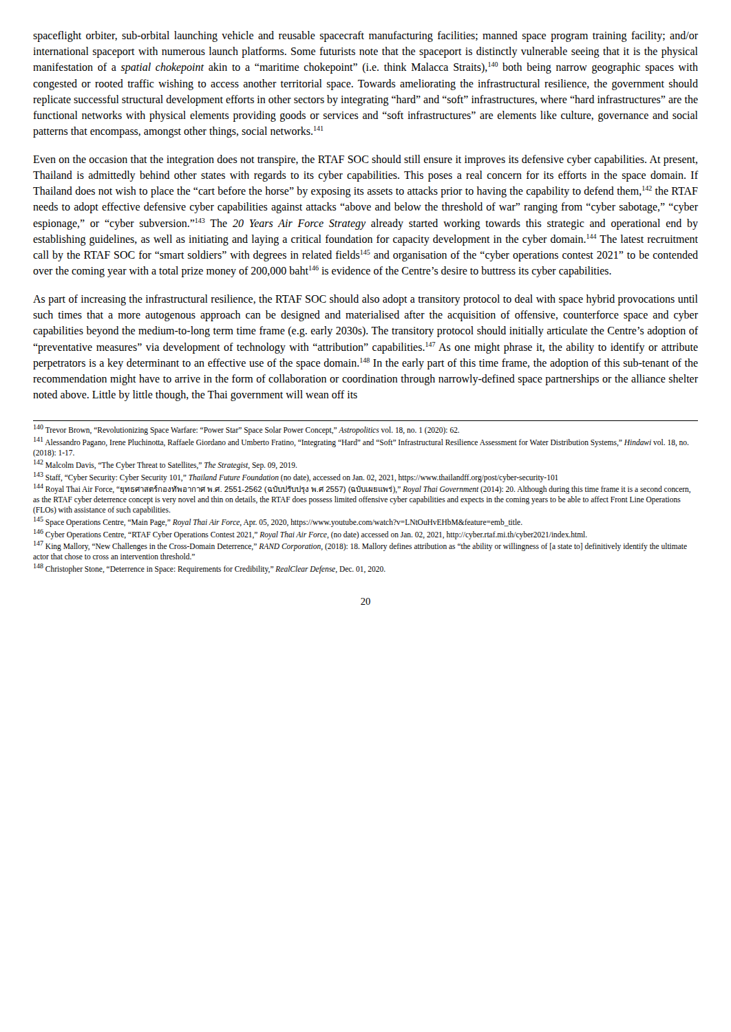spaceflight orbiter, sub-orbital launching vehicle and reusable spacecraft manufacturing facilities; manned space program training facility; and/or international spaceport with numerous launch platforms. Some futurists note that the spaceport is distinctly vulnerable seeing that it is the physical manifestation of a spatial chokepoint akin to a “maritime chokepoint” (i.e. think Malacca Straits),140 both being narrow geographic spaces with congested or rooted traffic wishing to access another territorial space. Towards ameliorating the infrastructural resilience, the government should replicate successful structural development efforts in other sectors by integrating “hard” and “soft” infrastructures, where “hard infrastructures” are the functional networks with physical elements providing goods or services and “soft infrastructures” are elements like culture, governance and social patterns that encompass, amongst other things, social networks.141
Even on the occasion that the integration does not transpire, the RTAF SOC should still ensure it improves its defensive cyber capabilities. At present, Thailand is admittedly behind other states with regards to its cyber capabilities. This poses a real concern for its efforts in the space domain. If Thailand does not wish to place the “cart before the horse” by exposing its assets to attacks prior to having the capability to defend them,142 the RTAF needs to adopt effective defensive cyber capabilities against attacks “above and below the threshold of war” ranging from “cyber sabotage,” “cyber espionage,” or “cyber subversion.”143 The 20 Years Air Force Strategy already started working towards this strategic and operational end by establishing guidelines, as well as initiating and laying a critical foundation for capacity development in the cyber domain.144 The latest recruitment call by the RTAF SOC for “smart soldiers” with degrees in related fields145 and organisation of the “cyber operations contest 2021” to be contended over the coming year with a total prize money of 200,000 baht146 is evidence of the Centre’s desire to buttress its cyber capabilities.
As part of increasing the infrastructural resilience, the RTAF SOC should also adopt a transitory protocol to deal with space hybrid provocations until such times that a more autogenous approach can be designed and materialised after the acquisition of offensive, counterforce space and cyber capabilities beyond the medium-to-long term time frame (e.g. early 2030s). The transitory protocol should initially articulate the Centre’s adoption of “preventative measures” via development of technology with “attribution” capabilities.147 As one might phrase it, the ability to identify or attribute perpetrators is a key determinant to an effective use of the space domain.148 In the early part of this time frame, the adoption of this sub-tenant of the recommendation might have to arrive in the form of collaboration or coordination through narrowly-defined space partnerships or the alliance shelter noted above. Little by little though, the Thai government will wean off its
140 Trevor Brown, “Revolutionizing Space Warfare: “Power Star” Space Solar Power Concept,” Astropolitics vol. 18, no. 1 (2020): 62.
141 Alessandro Pagano, Irene Pluchinotta, Raffaele Giordano and Umberto Fratino, “Integrating “Hard” and “Soft” Infrastructural Resilience Assessment for Water Distribution Systems,” Hindawi vol. 18, no. (2018): 1-17.
142 Malcolm Davis, “The Cyber Threat to Satellites,” The Strategist, Sep. 09, 2019.
143 Staff, “Cyber Security: Cyber Security 101,” Thailand Future Foundation (no date), accessed on Jan. 02, 2021, https://www.thailandff.org/post/cyber-security-101
144 Royal Thai Air Force, “ยุทธศาสตร์กองทัพอากาศ พ.ศ. 2551-2562 (ฉบับปรับปรุง พ.ศ 2557) (ฉบับเผยแพร่),” Royal Thai Government (2014): 20. Although during this time frame it is a second concern, as the RTAF cyber deterrence concept is very novel and thin on details, the RTAF does possess limited offensive cyber capabilities and expects in the coming years to be able to affect Front Line Operations (FLOs) with assistance of such capabilities.
145 Space Operations Centre, “Main Page,” Royal Thai Air Force, Apr. 05, 2020, https://www.youtube.com/watch?v=LNtOuHvEHbM&feature=emb_title.
146 Cyber Operations Centre, “RTAF Cyber Operations Contest 2021,” Royal Thai Air Force, (no date) accessed on Jan. 02, 2021, http://cyber.rtaf.mi.th/cyber2021/index.html.
147 King Mallory, “New Challenges in the Cross-Domain Deterrence,” RAND Corporation, (2018): 18. Mallory defines attribution as “the ability or willingness of [a state to] definitively identify the ultimate actor that chose to cross an intervention threshold.”
148 Christopher Stone, “Deterrence in Space: Requirements for Credibility,” RealClear Defense, Dec. 01, 2020.
20